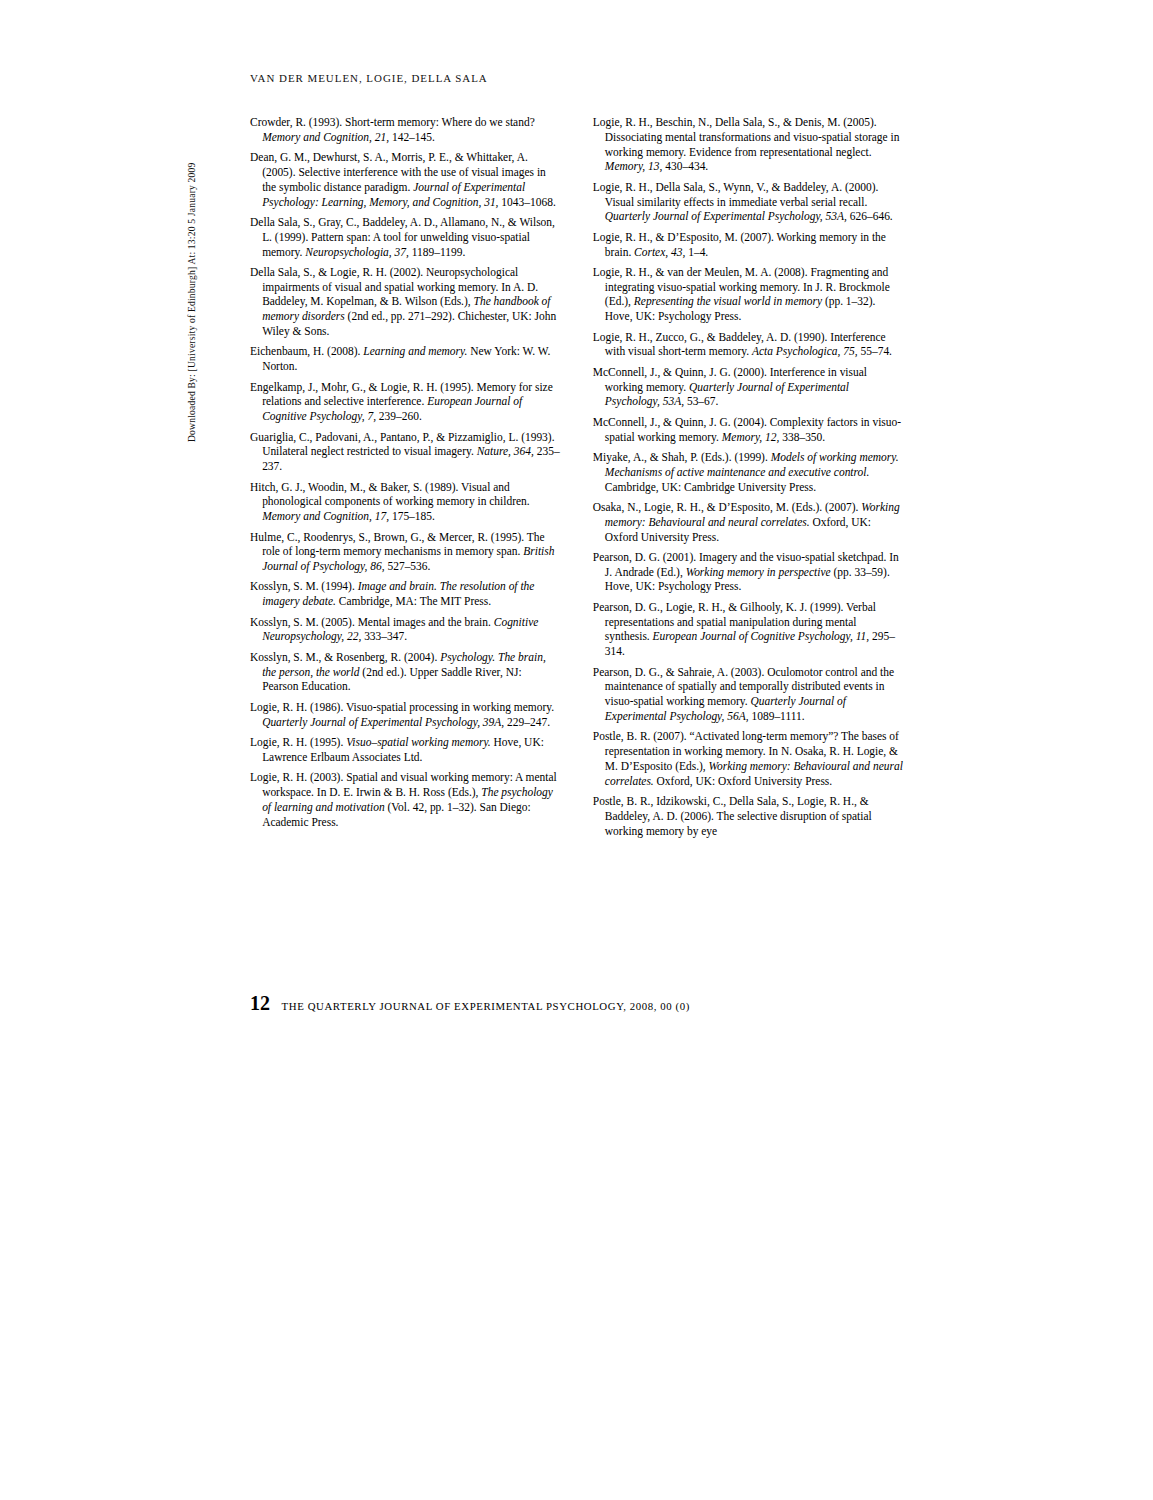Downloaded By: [University of Edinburgh] At: 13:20 5 January 2009
VAN DER MEULEN, LOGIE, DELLA SALA
Crowder, R. (1993). Short-term memory: Where do we stand? Memory and Cognition, 21, 142–145.
Dean, G. M., Dewhurst, S. A., Morris, P. E., & Whittaker, A. (2005). Selective interference with the use of visual images in the symbolic distance paradigm. Journal of Experimental Psychology: Learning, Memory, and Cognition, 31, 1043–1068.
Della Sala, S., Gray, C., Baddeley, A. D., Allamano, N., & Wilson, L. (1999). Pattern span: A tool for unwelding visuo-spatial memory. Neuropsychologia, 37, 1189–1199.
Della Sala, S., & Logie, R. H. (2002). Neuropsychological impairments of visual and spatial working memory. In A. D. Baddeley, M. Kopelman, & B. Wilson (Eds.), The handbook of memory disorders (2nd ed., pp. 271–292). Chichester, UK: John Wiley & Sons.
Eichenbaum, H. (2008). Learning and memory. New York: W. W. Norton.
Engelkamp, J., Mohr, G., & Logie, R. H. (1995). Memory for size relations and selective interference. European Journal of Cognitive Psychology, 7, 239–260.
Guariglia, C., Padovani, A., Pantano, P., & Pizzamiglio, L. (1993). Unilateral neglect restricted to visual imagery. Nature, 364, 235–237.
Hitch, G. J., Woodin, M., & Baker, S. (1989). Visual and phonological components of working memory in children. Memory and Cognition, 17, 175–185.
Hulme, C., Roodenrys, S., Brown, G., & Mercer, R. (1995). The role of long-term memory mechanisms in memory span. British Journal of Psychology, 86, 527–536.
Kosslyn, S. M. (1994). Image and brain. The resolution of the imagery debate. Cambridge, MA: The MIT Press.
Kosslyn, S. M. (2005). Mental images and the brain. Cognitive Neuropsychology, 22, 333–347.
Kosslyn, S. M., & Rosenberg, R. (2004). Psychology. The brain, the person, the world (2nd ed.). Upper Saddle River, NJ: Pearson Education.
Logie, R. H. (1986). Visuo-spatial processing in working memory. Quarterly Journal of Experimental Psychology, 39A, 229–247.
Logie, R. H. (1995). Visuo–spatial working memory. Hove, UK: Lawrence Erlbaum Associates Ltd.
Logie, R. H. (2003). Spatial and visual working memory: A mental workspace. In D. E. Irwin & B. H. Ross (Eds.), The psychology of learning and motivation (Vol. 42, pp. 1–32). San Diego: Academic Press.
Logie, R. H., Beschin, N., Della Sala, S., & Denis, M. (2005). Dissociating mental transformations and visuo-spatial storage in working memory. Evidence from representational neglect. Memory, 13, 430–434.
Logie, R. H., Della Sala, S., Wynn, V., & Baddeley, A. (2000). Visual similarity effects in immediate verbal serial recall. Quarterly Journal of Experimental Psychology, 53A, 626–646.
Logie, R. H., & D’Esposito, M. (2007). Working memory in the brain. Cortex, 43, 1–4.
Logie, R. H., & van der Meulen, M. A. (2008). Fragmenting and integrating visuo-spatial working memory. In J. R. Brockmole (Ed.), Representing the visual world in memory (pp. 1–32). Hove, UK: Psychology Press.
Logie, R. H., Zucco, G., & Baddeley, A. D. (1990). Interference with visual short-term memory. Acta Psychologica, 75, 55–74.
McConnell, J., & Quinn, J. G. (2000). Interference in visual working memory. Quarterly Journal of Experimental Psychology, 53A, 53–67.
McConnell, J., & Quinn, J. G. (2004). Complexity factors in visuo-spatial working memory. Memory, 12, 338–350.
Miyake, A., & Shah, P. (Eds.). (1999). Models of working memory. Mechanisms of active maintenance and executive control. Cambridge, UK: Cambridge University Press.
Osaka, N., Logie, R. H., & D’Esposito, M. (Eds.). (2007). Working memory: Behavioural and neural correlates. Oxford, UK: Oxford University Press.
Pearson, D. G. (2001). Imagery and the visuo-spatial sketchpad. In J. Andrade (Ed.), Working memory in perspective (pp. 33–59). Hove, UK: Psychology Press.
Pearson, D. G., Logie, R. H., & Gilhooly, K. J. (1999). Verbal representations and spatial manipulation during mental synthesis. European Journal of Cognitive Psychology, 11, 295–314.
Pearson, D. G., & Sahraie, A. (2003). Oculomotor control and the maintenance of spatially and temporally distributed events in visuo-spatial working memory. Quarterly Journal of Experimental Psychology, 56A, 1089–1111.
Postle, B. R. (2007). “Activated long-term memory”? The bases of representation in working memory. In N. Osaka, R. H. Logie, & M. D’Esposito (Eds.), Working memory: Behavioural and neural correlates. Oxford, UK: Oxford University Press.
Postle, B. R., Idzikowski, C., Della Sala, S., Logie, R. H., & Baddeley, A. D. (2006). The selective disruption of spatial working memory by eye
12 THE QUARTERLY JOURNAL OF EXPERIMENTAL PSYCHOLOGY, 2008, 00 (0)